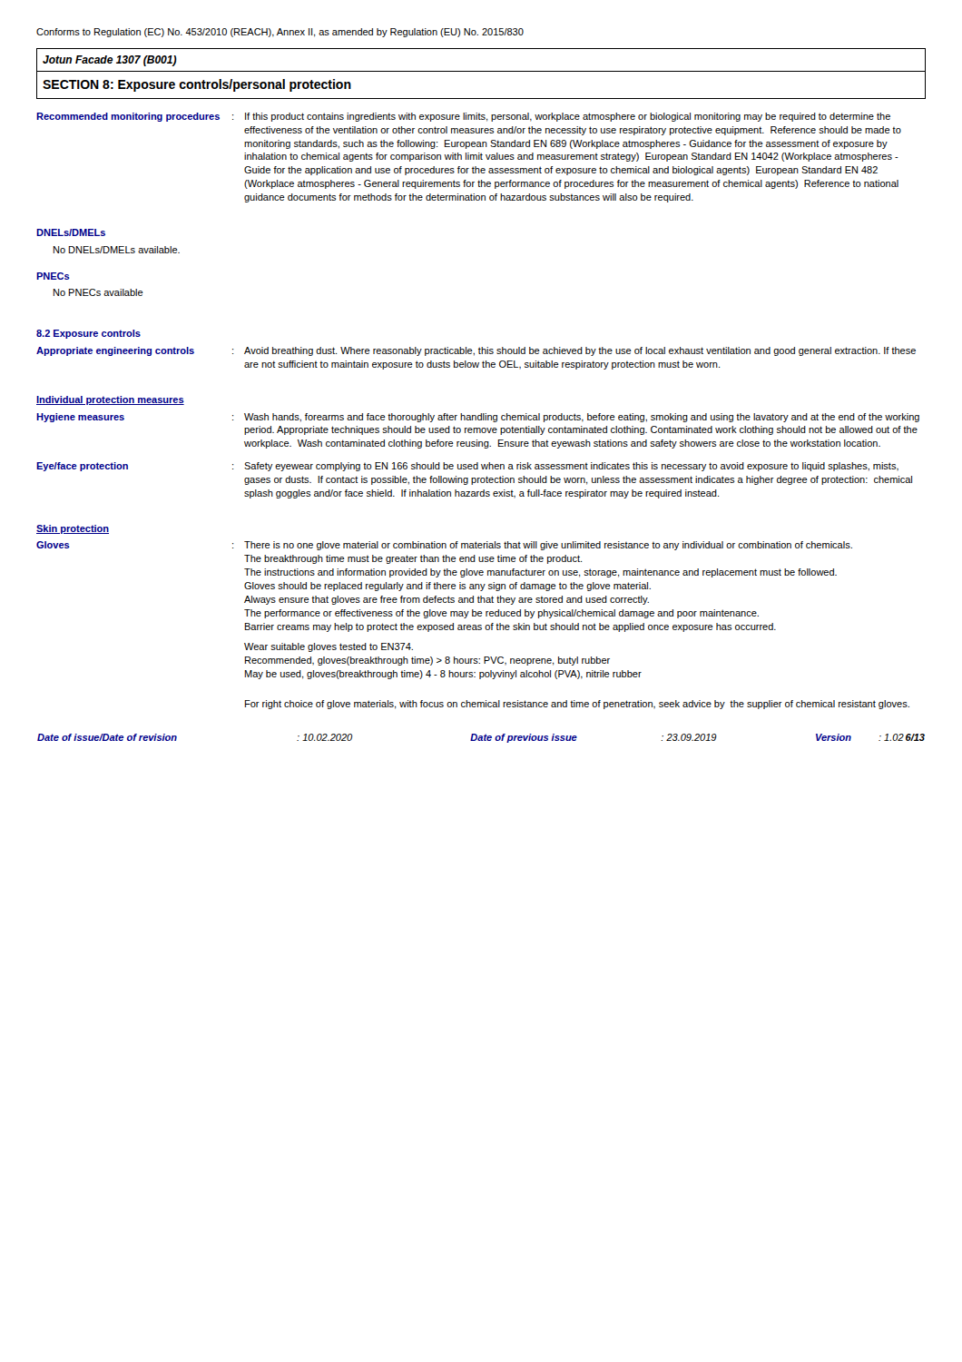Conforms to Regulation (EC) No. 453/2010 (REACH), Annex II, as amended by Regulation (EU) No. 2015/830
Jotun Facade 1307 (B001)
SECTION 8: Exposure controls/personal protection
| Recommended monitoring procedures | : | If this product contains ingredients with exposure limits, personal, workplace atmosphere or biological monitoring may be required to determine the effectiveness of the ventilation or other control measures and/or the necessity to use respiratory protective equipment. Reference should be made to monitoring standards, such as the following: European Standard EN 689 (Workplace atmospheres - Guidance for the assessment of exposure by inhalation to chemical agents for comparison with limit values and measurement strategy) European Standard EN 14042 (Workplace atmospheres - Guide for the application and use of procedures for the assessment of exposure to chemical and biological agents) European Standard EN 482 (Workplace atmospheres - General requirements for the performance of procedures for the measurement of chemical agents) Reference to national guidance documents for methods for the determination of hazardous substances will also be required. |
DNELs/DMELs
No DNELs/DMELs available.
PNECs
No PNECs available
8.2 Exposure controls
| Appropriate engineering controls | : | Avoid breathing dust. Where reasonably practicable, this should be achieved by the use of local exhaust ventilation and good general extraction. If these are not sufficient to maintain exposure to dusts below the OEL, suitable respiratory protection must be worn. |
Individual protection measures
| Hygiene measures | : | Wash hands, forearms and face thoroughly after handling chemical products, before eating, smoking and using the lavatory and at the end of the working period. Appropriate techniques should be used to remove potentially contaminated clothing. Contaminated work clothing should not be allowed out of the workplace. Wash contaminated clothing before reusing. Ensure that eyewash stations and safety showers are close to the workstation location. |
| Eye/face protection | : | Safety eyewear complying to EN 166 should be used when a risk assessment indicates this is necessary to avoid exposure to liquid splashes, mists, gases or dusts. If contact is possible, the following protection should be worn, unless the assessment indicates a higher degree of protection: chemical splash goggles and/or face shield. If inhalation hazards exist, a full-face respirator may be required instead. |
Skin protection
| Gloves | : | There is no one glove material or combination of materials that will give unlimited resistance to any individual or combination of chemicals. The breakthrough time must be greater than the end use time of the product. The instructions and information provided by the glove manufacturer on use, storage, maintenance and replacement must be followed. Gloves should be replaced regularly and if there is any sign of damage to the glove material. Always ensure that gloves are free from defects and that they are stored and used correctly. The performance or effectiveness of the glove may be reduced by physical/chemical damage and poor maintenance. Barrier creams may help to protect the exposed areas of the skin but should not be applied once exposure has occurred. Wear suitable gloves tested to EN374. Recommended, gloves(breakthrough time) > 8 hours: PVC, neoprene, butyl rubber May be used, gloves(breakthrough time) 4 - 8 hours: polyvinyl alcohol (PVA), nitrile rubber For right choice of glove materials, with focus on chemical resistance and time of penetration, seek advice by the supplier of chemical resistant gloves. |
| Date of issue/Date of revision | : 10.02.2020 | Date of previous issue | : 23.09.2019 | Version | : 1.02 | 6/13 |